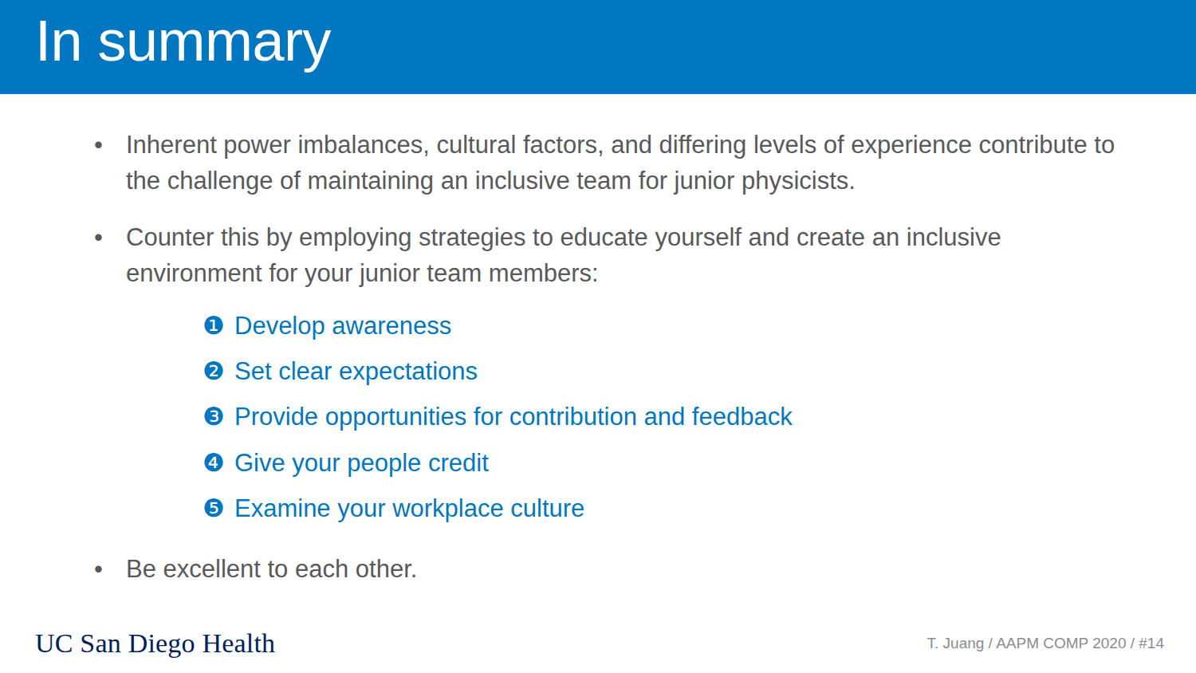In summary
Inherent power imbalances, cultural factors, and differing levels of experience contribute to the challenge of maintaining an inclusive team for junior physicists.
Counter this by employing strategies to educate yourself and create an inclusive environment for your junior team members:
❶ Develop awareness
❷ Set clear expectations
❸ Provide opportunities for contribution and feedback
❹ Give your people credit
❺ Examine your workplace culture
Be excellent to each other.
UC San Diego Health
T. Juang / AAPM COMP 2020 / #14